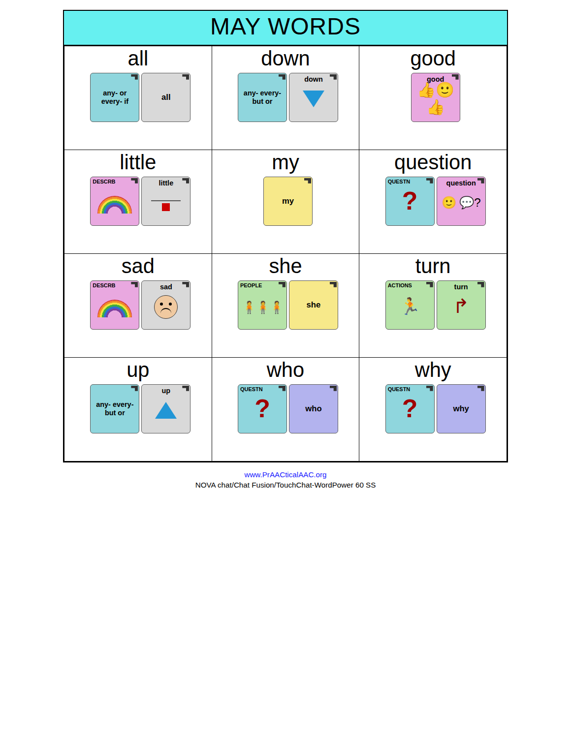MAY WORDS
| all any- or every- if all | down any- every- but or down | good good 👍🙂👍 |
| little DESCRB little | my my | question QUESTN ? question 🙂 💬? |
| sad DESCRB sad | she PEOPLE 🧍🧍🧍 she | turn ACTIONS 🏃 turn ↱ |
| up any- every- but or up | who QUESTN ? who | why QUESTN ? why |
www.PrAACticalAAC.org
NOVA chat/Chat Fusion/TouchChat-WordPower 60 SS